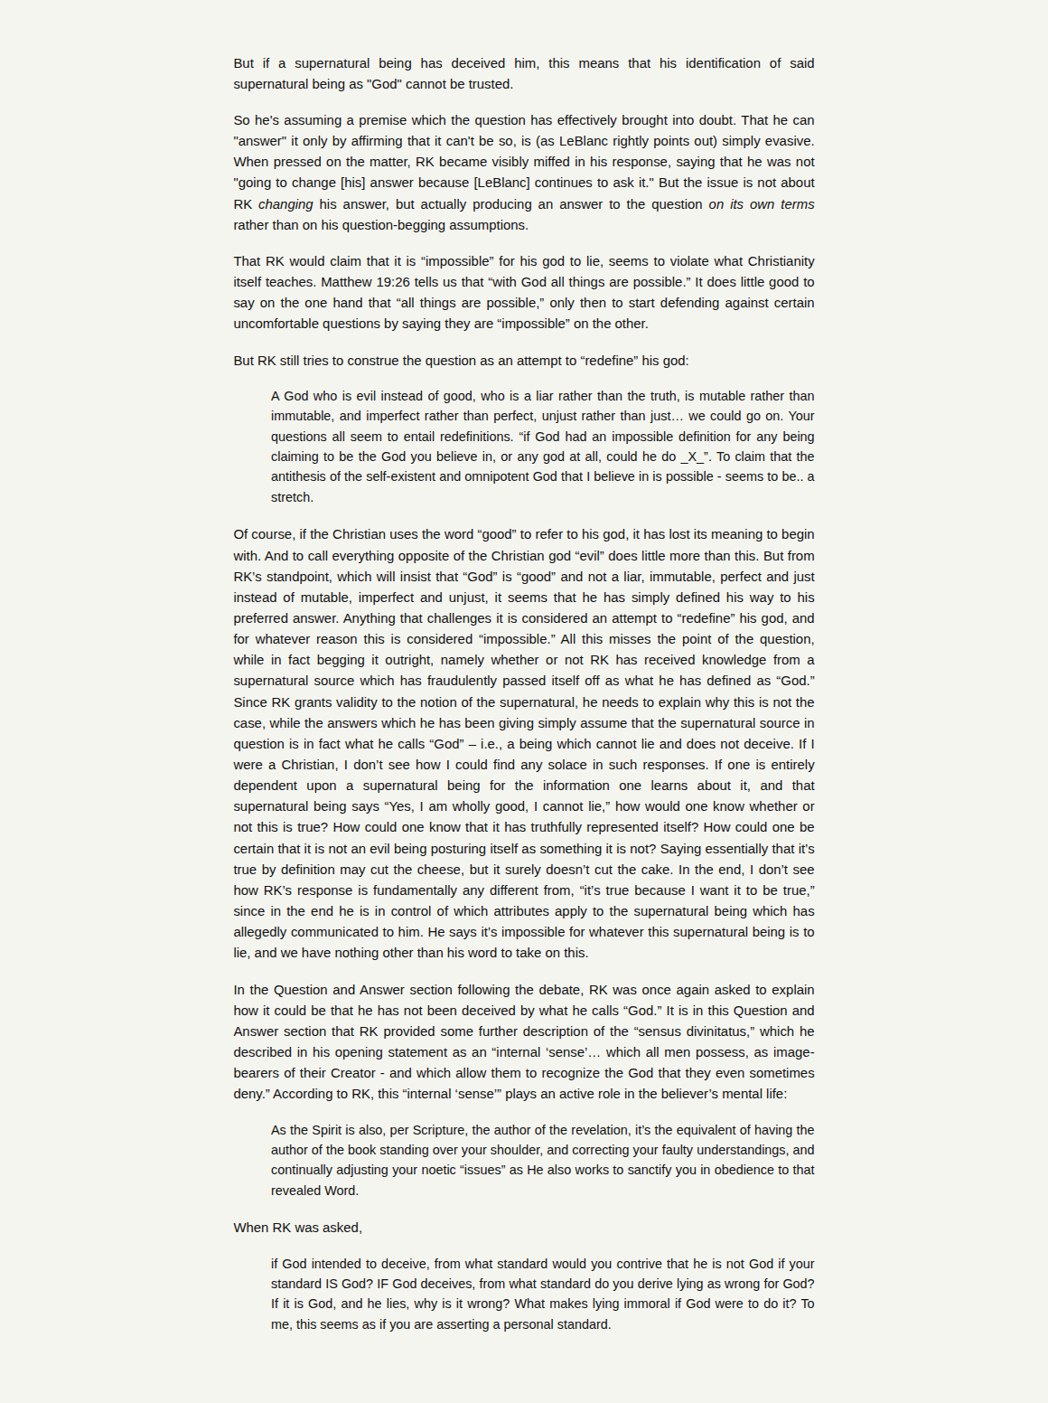But if a supernatural being has deceived him, this means that his identification of said supernatural being as "God" cannot be trusted.
So he's assuming a premise which the question has effectively brought into doubt. That he can "answer" it only by affirming that it can't be so, is (as LeBlanc rightly points out) simply evasive. When pressed on the matter, RK became visibly miffed in his response, saying that he was not "going to change [his] answer because [LeBlanc] continues to ask it." But the issue is not about RK changing his answer, but actually producing an answer to the question on its own terms rather than on his question-begging assumptions.
That RK would claim that it is “impossible” for his god to lie, seems to violate what Christianity itself teaches. Matthew 19:26 tells us that “with God all things are possible.” It does little good to say on the one hand that “all things are possible,” only then to start defending against certain uncomfortable questions by saying they are “impossible” on the other.
But RK still tries to construe the question as an attempt to “redefine” his god:
A God who is evil instead of good, who is a liar rather than the truth, is mutable rather than immutable, and imperfect rather than perfect, unjust rather than just… we could go on. Your questions all seem to entail redefinitions. “if God had an impossible definition for any being claiming to be the God you believe in, or any god at all, could he do _X_”. To claim that the antithesis of the self-existent and omnipotent God that I believe in is possible - seems to be.. a stretch.
Of course, if the Christian uses the word “good” to refer to his god, it has lost its meaning to begin with. And to call everything opposite of the Christian god “evil” does little more than this. But from RK’s standpoint, which will insist that “God” is “good” and not a liar, immutable, perfect and just instead of mutable, imperfect and unjust, it seems that he has simply defined his way to his preferred answer. Anything that challenges it is considered an attempt to “redefine” his god, and for whatever reason this is considered “impossible.” All this misses the point of the question, while in fact begging it outright, namely whether or not RK has received knowledge from a supernatural source which has fraudulently passed itself off as what he has defined as “God.” Since RK grants validity to the notion of the supernatural, he needs to explain why this is not the case, while the answers which he has been giving simply assume that the supernatural source in question is in fact what he calls “God” – i.e., a being which cannot lie and does not deceive. If I were a Christian, I don’t see how I could find any solace in such responses. If one is entirely dependent upon a supernatural being for the information one learns about it, and that supernatural being says “Yes, I am wholly good, I cannot lie,” how would one know whether or not this is true? How could one know that it has truthfully represented itself? How could one be certain that it is not an evil being posturing itself as something it is not? Saying essentially that it’s true by definition may cut the cheese, but it surely doesn’t cut the cake. In the end, I don’t see how RK’s response is fundamentally any different from, “it’s true because I want it to be true,” since in the end he is in control of which attributes apply to the supernatural being which has allegedly communicated to him. He says it’s impossible for whatever this supernatural being is to lie, and we have nothing other than his word to take on this.
In the Question and Answer section following the debate, RK was once again asked to explain how it could be that he has not been deceived by what he calls “God.” It is in this Question and Answer section that RK provided some further description of the “sensus divinitatus,” which he described in his opening statement as an “internal ‘sense’… which all men possess, as image-bearers of their Creator - and which allow them to recognize the God that they even sometimes deny.” According to RK, this “internal ‘sense’” plays an active role in the believer’s mental life:
As the Spirit is also, per Scripture, the author of the revelation, it’s the equivalent of having the author of the book standing over your shoulder, and correcting your faulty understandings, and continually adjusting your noetic “issues” as He also works to sanctify you in obedience to that revealed Word.
When RK was asked,
if God intended to deceive, from what standard would you contrive that he is not God if your standard IS God? IF God deceives, from what standard do you derive lying as wrong for God? If it is God, and he lies, why is it wrong? What makes lying immoral if God were to do it? To me, this seems as if you are asserting a personal standard.